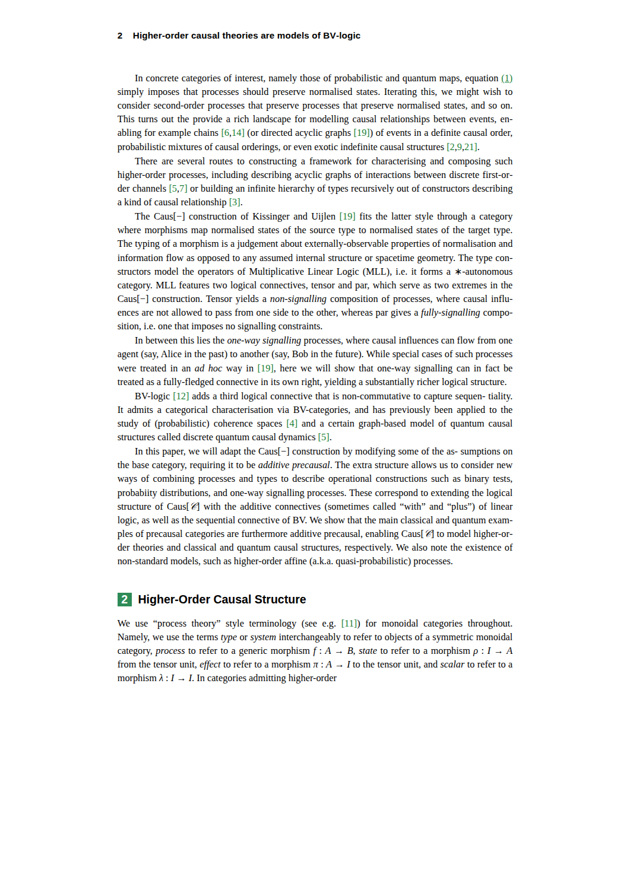2 Higher-order causal theories are models of BV-logic
In concrete categories of interest, namely those of probabilistic and quantum maps, equation (1) simply imposes that processes should preserve normalised states. Iterating this, we might wish to consider second-order processes that preserve processes that preserve normalised states, and so on. This turns out the provide a rich landscape for modelling causal relationships between events, enabling for example chains [6,14] (or directed acyclic graphs [19]) of events in a definite causal order, probabilistic mixtures of causal orderings, or even exotic indefinite causal structures [2,9,21].
There are several routes to constructing a framework for characterising and composing such higher-order processes, including describing acyclic graphs of interactions between discrete first-order channels [5,7] or building an infinite hierarchy of types recursively out of constructors describing a kind of causal relationship [3].
The Caus[−] construction of Kissinger and Uijlen [19] fits the latter style through a category where morphisms map normalised states of the source type to normalised states of the target type. The typing of a morphism is a judgement about externally-observable properties of normalisation and information flow as opposed to any assumed internal structure or spacetime geometry. The type constructors model the operators of Multiplicative Linear Logic (MLL), i.e. it forms a ∗-autonomous category. MLL features two logical connectives, tensor and par, which serve as two extremes in the Caus[−] construction. Tensor yields a non-signalling composition of processes, where causal influences are not allowed to pass from one side to the other, whereas par gives a fully-signalling composition, i.e. one that imposes no signalling constraints.
In between this lies the one-way signalling processes, where causal influences can flow from one agent (say, Alice in the past) to another (say, Bob in the future). While special cases of such processes were treated in an ad hoc way in [19], here we will show that one-way signalling can in fact be treated as a fully-fledged connective in its own right, yielding a substantially richer logical structure.
BV-logic [12] adds a third logical connective that is non-commutative to capture sequen- tiality. It admits a categorical characterisation via BV-categories, and has previously been applied to the study of (probabilistic) coherence spaces [4] and a certain graph-based model of quantum causal structures called discrete quantum causal dynamics [5].
In this paper, we will adapt the Caus[−] construction by modifying some of the as- sumptions on the base category, requiring it to be additive precausal. The extra structure allows us to consider new ways of combining processes and types to describe operational constructions such as binary tests, probabiity distributions, and one-way signalling processes. These correspond to extending the logical structure of Caus[𝒞] with the additive connectives (sometimes called “with” and “plus”) of linear logic, as well as the sequential connective of BV. We show that the main classical and quantum examples of precausal categories are furthermore additive precausal, enabling Caus[𝒞] to model higher-order theories and classical and quantum causal structures, respectively. We also note the existence of non-standard models, such as higher-order affine (a.k.a. quasi-probabilistic) processes.
2 Higher-Order Causal Structure
We use “process theory” style terminology (see e.g. [11]) for monoidal categories throughout. Namely, we use the terms type or system interchangeably to refer to objects of a symmetric monoidal category, process to refer to a generic morphism f : A → B, state to refer to a morphism ρ : I → A from the tensor unit, effect to refer to a morphism π : A → I to the tensor unit, and scalar to refer to a morphism λ : I → I. In categories admitting higher-order